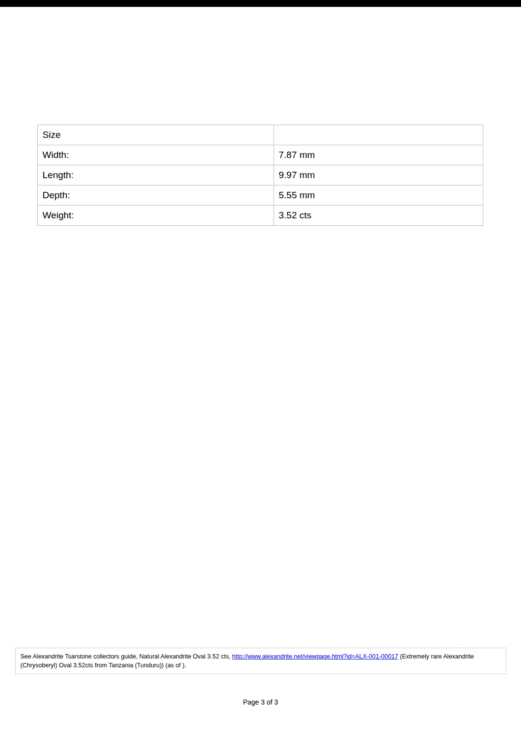| Size | |
| Width: | 7.87 mm |
| Length: | 9.97 mm |
| Depth: | 5.55 mm |
| Weight: | 3.52 cts |
See Alexandrite Tsarstone collectors guide, Natural Alexandrite Oval 3.52 cts, http://www.alexandrite.net/viewpage.html?id=ALX-001-00017 (Extremely rare Alexandrite (Chrysoberyl) Oval 3.52cts from Tanzania (Tunduru)) (as of ).
Page 3 of 3